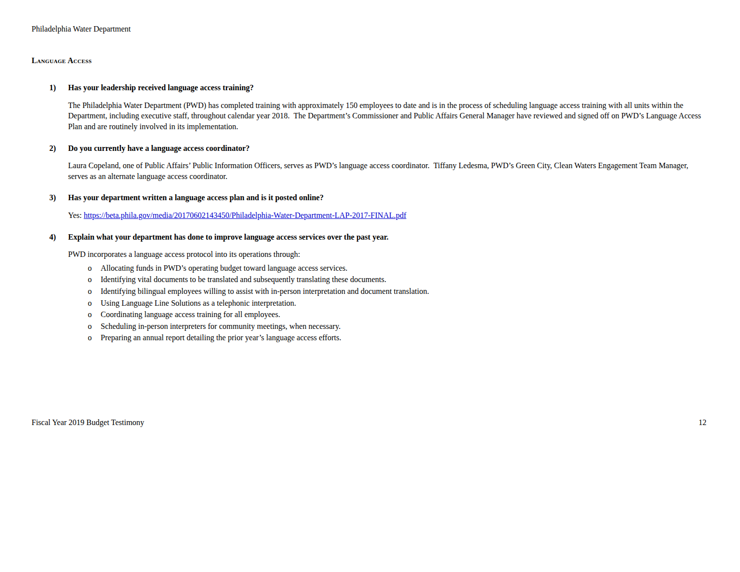Philadelphia Water Department
Language Access
Has your leadership received language access training?
The Philadelphia Water Department (PWD) has completed training with approximately 150 employees to date and is in the process of scheduling language access training with all units within the Department, including executive staff, throughout calendar year 2018. The Department’s Commissioner and Public Affairs General Manager have reviewed and signed off on PWD’s Language Access Plan and are routinely involved in its implementation.
Do you currently have a language access coordinator?
Laura Copeland, one of Public Affairs’ Public Information Officers, serves as PWD’s language access coordinator. Tiffany Ledesma, PWD’s Green City, Clean Waters Engagement Team Manager, serves as an alternate language access coordinator.
Has your department written a language access plan and is it posted online?
Yes: https://beta.phila.gov/media/20170602143450/Philadelphia-Water-Department-LAP-2017-FINAL.pdf
Explain what your department has done to improve language access services over the past year.
PWD incorporates a language access protocol into its operations through:
Allocating funds in PWD’s operating budget toward language access services.
Identifying vital documents to be translated and subsequently translating these documents.
Identifying bilingual employees willing to assist with in-person interpretation and document translation.
Using Language Line Solutions as a telephonic interpretation.
Coordinating language access training for all employees.
Scheduling in-person interpreters for community meetings, when necessary.
Preparing an annual report detailing the prior year’s language access efforts.
Fiscal Year 2019 Budget Testimony 12